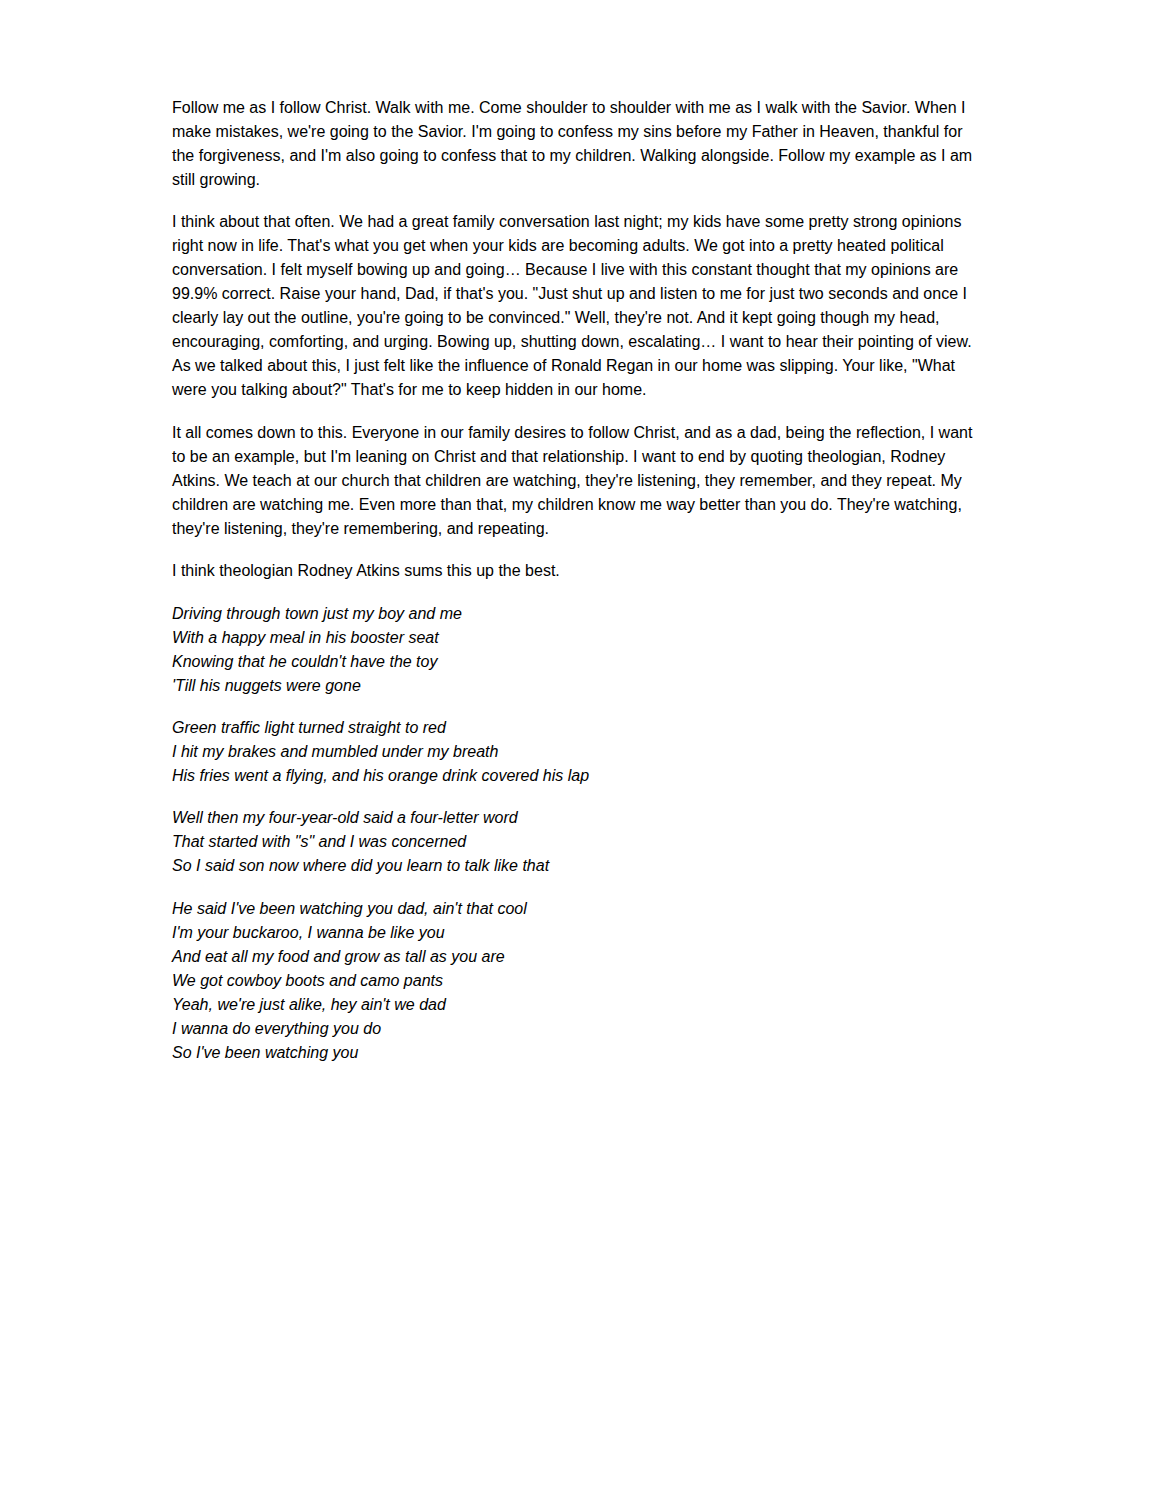Follow me as I follow Christ. Walk with me. Come shoulder to shoulder with me as I walk with the Savior. When I make mistakes, we're going to the Savior. I'm going to confess my sins before my Father in Heaven, thankful for the forgiveness, and I'm also going to confess that to my children. Walking alongside. Follow my example as I am still growing.
I think about that often. We had a great family conversation last night; my kids have some pretty strong opinions right now in life. That's what you get when your kids are becoming adults. We got into a pretty heated political conversation. I felt myself bowing up and going… Because I live with this constant thought that my opinions are 99.9% correct. Raise your hand, Dad, if that's you. "Just shut up and listen to me for just two seconds and once I clearly lay out the outline, you're going to be convinced." Well, they're not. And it kept going though my head, encouraging, comforting, and urging. Bowing up, shutting down, escalating… I want to hear their pointing of view. As we talked about this, I just felt like the influence of Ronald Regan in our home was slipping. Your like, "What were you talking about?" That's for me to keep hidden in our home.
It all comes down to this. Everyone in our family desires to follow Christ, and as a dad, being the reflection, I want to be an example, but I'm leaning on Christ and that relationship. I want to end by quoting theologian, Rodney Atkins. We teach at our church that children are watching, they're listening, they remember, and they repeat. My children are watching me. Even more than that, my children know me way better than you do. They're watching, they're listening, they're remembering, and repeating.
I think theologian Rodney Atkins sums this up the best.
Driving through town just my boy and me
With a happy meal in his booster seat
Knowing that he couldn't have the toy
'Till his nuggets were gone
Green traffic light turned straight to red
I hit my brakes and mumbled under my breath
His fries went a flying, and his orange drink covered his lap
Well then my four-year-old said a four-letter word
That started with "s" and I was concerned
So I said son now where did you learn to talk like that
He said I've been watching you dad, ain't that cool
I'm your buckaroo, I wanna be like you
And eat all my food and grow as tall as you are
We got cowboy boots and camo pants
Yeah, we're just alike, hey ain't we dad
I wanna do everything you do
So I've been watching you